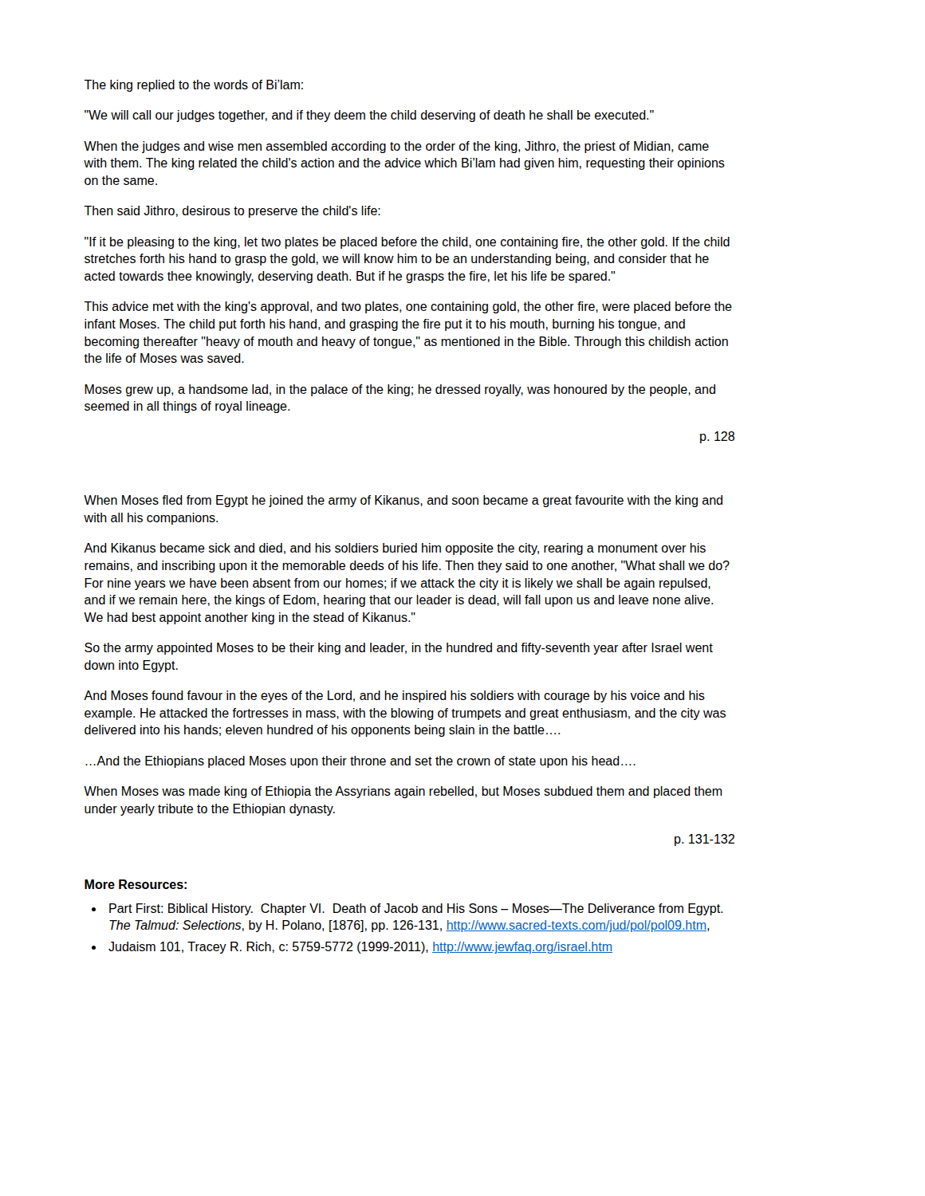The king replied to the words of Bi’lam:
"We will call our judges together, and if they deem the child deserving of death he shall be executed."
When the judges and wise men assembled according to the order of the king, Jithro, the priest of Midian, came with them. The king related the child's action and the advice which Bi’lam had given him, requesting their opinions on the same.
Then said Jithro, desirous to preserve the child's life:
"If it be pleasing to the king, let two plates be placed before the child, one containing fire, the other gold. If the child stretches forth his hand to grasp the gold, we will know him to be an understanding being, and consider that he acted towards thee knowingly, deserving death. But if he grasps the fire, let his life be spared."
This advice met with the king's approval, and two plates, one containing gold, the other fire, were placed before the infant Moses. The child put forth his hand, and grasping the fire put it to his mouth, burning his tongue, and becoming thereafter "heavy of mouth and heavy of tongue," as mentioned in the Bible. Through this childish action the life of Moses was saved.
Moses grew up, a handsome lad, in the palace of the king; he dressed royally, was honoured by the people, and seemed in all things of royal lineage.
p. 128
When Moses fled from Egypt he joined the army of Kikanus, and soon became a great favourite with the king and with all his companions.
And Kikanus became sick and died, and his soldiers buried him opposite the city, rearing a monument over his remains, and inscribing upon it the memorable deeds of his life. Then they said to one another, "What shall we do? For nine years we have been absent from our homes; if we attack the city it is likely we shall be again repulsed, and if we remain here, the kings of Edom, hearing that our leader is dead, will fall upon us and leave none alive. We had best appoint another king in the stead of Kikanus."
So the army appointed Moses to be their king and leader, in the hundred and fifty-seventh year after Israel went down into Egypt.
And Moses found favour in the eyes of the Lord, and he inspired his soldiers with courage by his voice and his example. He attacked the fortresses in mass, with the blowing of trumpets and great enthusiasm, and the city was delivered into his hands; eleven hundred of his opponents being slain in the battle….
…And the Ethiopians placed Moses upon their throne and set the crown of state upon his head….
When Moses was made king of Ethiopia the Assyrians again rebelled, but Moses subdued them and placed them under yearly tribute to the Ethiopian dynasty.
p. 131-132
More Resources:
Part First: Biblical History. Chapter VI. Death of Jacob and His Sons – Moses—The Deliverance from Egypt. The Talmud: Selections, by H. Polano, [1876], pp. 126-131, http://www.sacred-texts.com/jud/pol/pol09.htm,
Judaism 101, Tracey R. Rich, c: 5759-5772 (1999-2011), http://www.jewfaq.org/israel.htm